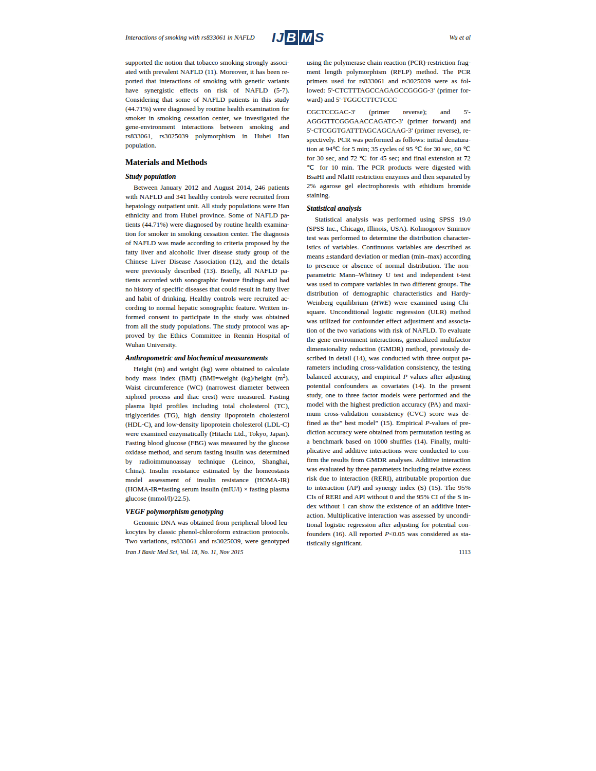Interactions of smoking with rs833061 in NAFLD
IJBMS
Wu et al
supported the notion that tobacco smoking strongly associated with prevalent NAFLD (11). Moreover, it has been reported that interactions of smoking with genetic variants have synergistic effects on risk of NAFLD (5-7). Considering that some of NAFLD patients in this study (44.71%) were diagnosed by routine health examination for smoker in smoking cessation center, we investigated the gene-environment interactions between smoking and rs833061, rs3025039 polymorphism in Hubei Han population.
Materials and Methods
Study population
Between January 2012 and August 2014, 246 patients with NAFLD and 341 healthy controls were recruited from hepatology outpatient unit. All study populations were Han ethnicity and from Hubei province. Some of NAFLD patients (44.71%) were diagnosed by routine health examination for smoker in smoking cessation center. The diagnosis of NAFLD was made according to criteria proposed by the fatty liver and alcoholic liver disease study group of the Chinese Liver Disease Association (12), and the details were previously described (13). Briefly, all NAFLD patients accorded with sonographic feature findings and had no history of specific diseases that could result in fatty liver and habit of drinking. Healthy controls were recruited according to normal hepatic sonographic feature. Written informed consent to participate in the study was obtained from all the study populations. The study protocol was approved by the Ethics Committee in Rennin Hospital of Wuhan University.
Anthropometric and biochemical measurements
Height (m) and weight (kg) were obtained to calculate body mass index (BMI) (BMI=weight (kg)/height (m2). Waist circumference (WC) (narrowest diameter between xiphoid process and iliac crest) were measured. Fasting plasma lipid profiles including total cholesterol (TC), triglycerides (TG), high density lipoprotein cholesterol (HDL-C), and low-density lipoprotein cholesterol (LDL-C) were examined enzymatically (Hitachi Ltd., Tokyo, Japan). Fasting blood glucose (FBG) was measured by the glucose oxidase method, and serum fasting insulin was determined by radioimmunoassay technique (Leinco, Shanghai, China). Insulin resistance estimated by the homeostasis model assessment of insulin resistance (HOMA-IR) (HOMA-IR=fasting serum insulin (mIU/l) × fasting plasma glucose (mmol/l)/22.5).
VEGF polymorphism genotyping
Genomic DNA was obtained from peripheral blood leukocytes by classic phenol-chloroform extraction protocols. Two variations, rs833061 and rs3025039, were genotyped using the polymerase chain reaction (PCR)-restriction fragment length polymorphism (RFLP) method. The PCR primers used for rs833061 and rs3025039 were as followed: 5'-CTCTTTAGCCAGAGCCGGGG-3' (primer forward) and 5'-TGGCCTTCTCCC
CGCTCCGAC-3' (primer reverse); and 5'-AGGGTTCGGGAACCAGATC-3' (primer forward) and 5'-CTCGGTGATTTAGCAGCAAG-3' (primer reverse), respectively. PCR was performed as follows: initial denaturation at 94℃ for 5 min; 35 cycles of 95 ℃ for 30 sec, 60 ℃ for 30 sec, and 72 ℃ for 45 sec; and final extension at 72 ℃ for 10 min. The PCR products were digested with BsaHI and NlaIII restriction enzymes and then separated by 2% agarose gel electrophoresis with ethidium bromide staining.
Statistical analysis
Statistical analysis was performed using SPSS 19.0 (SPSS Inc., Chicago, Illinois, USA). Kolmogorov Smirnov test was performed to determine the distribution characteristics of variables. Continuous variables are described as means ±standard deviation or median (min–max) according to presence or absence of normal distribution. The non-parametric Mann–Whitney U test and independent t-test was used to compare variables in two different groups. The distribution of demographic characteristics and Hardy-Weinberg equilibrium (HWE) were examined using Chi-square. Unconditional logistic regression (ULR) method was utilized for confounder effect adjustment and association of the two variations with risk of NAFLD. To evaluate the gene-environment interactions, generalized multifactor dimensionality reduction (GMDR) method, previously described in detail (14), was conducted with three output parameters including cross-validation consistency, the testing balanced accuracy, and empirical P values after adjusting potential confounders as covariates (14). In the present study, one to three factor models were performed and the model with the highest prediction accuracy (PA) and maximum cross-validation consistency (CVC) score was defined as the” best model” (15). Empirical P-values of prediction accuracy were obtained from permutation testing as a benchmark based on 1000 shuffles (14). Finally, multiplicative and additive interactions were conducted to confirm the results from GMDR analyses. Additive interaction was evaluated by three parameters including relative excess risk due to interaction (RERI), attributable proportion due to interaction (AP) and synergy index (S) (15). The 95% CIs of RERI and API without 0 and the 95% CI of the S index without 1 can show the existence of an additive interaction. Multiplicative interaction was assessed by unconditional logistic regression after adjusting for potential confounders (16). All reported P<0.05 was considered as statistically significant.
Iran J Basic Med Sci, Vol. 18, No. 11, Nov 2015
1113